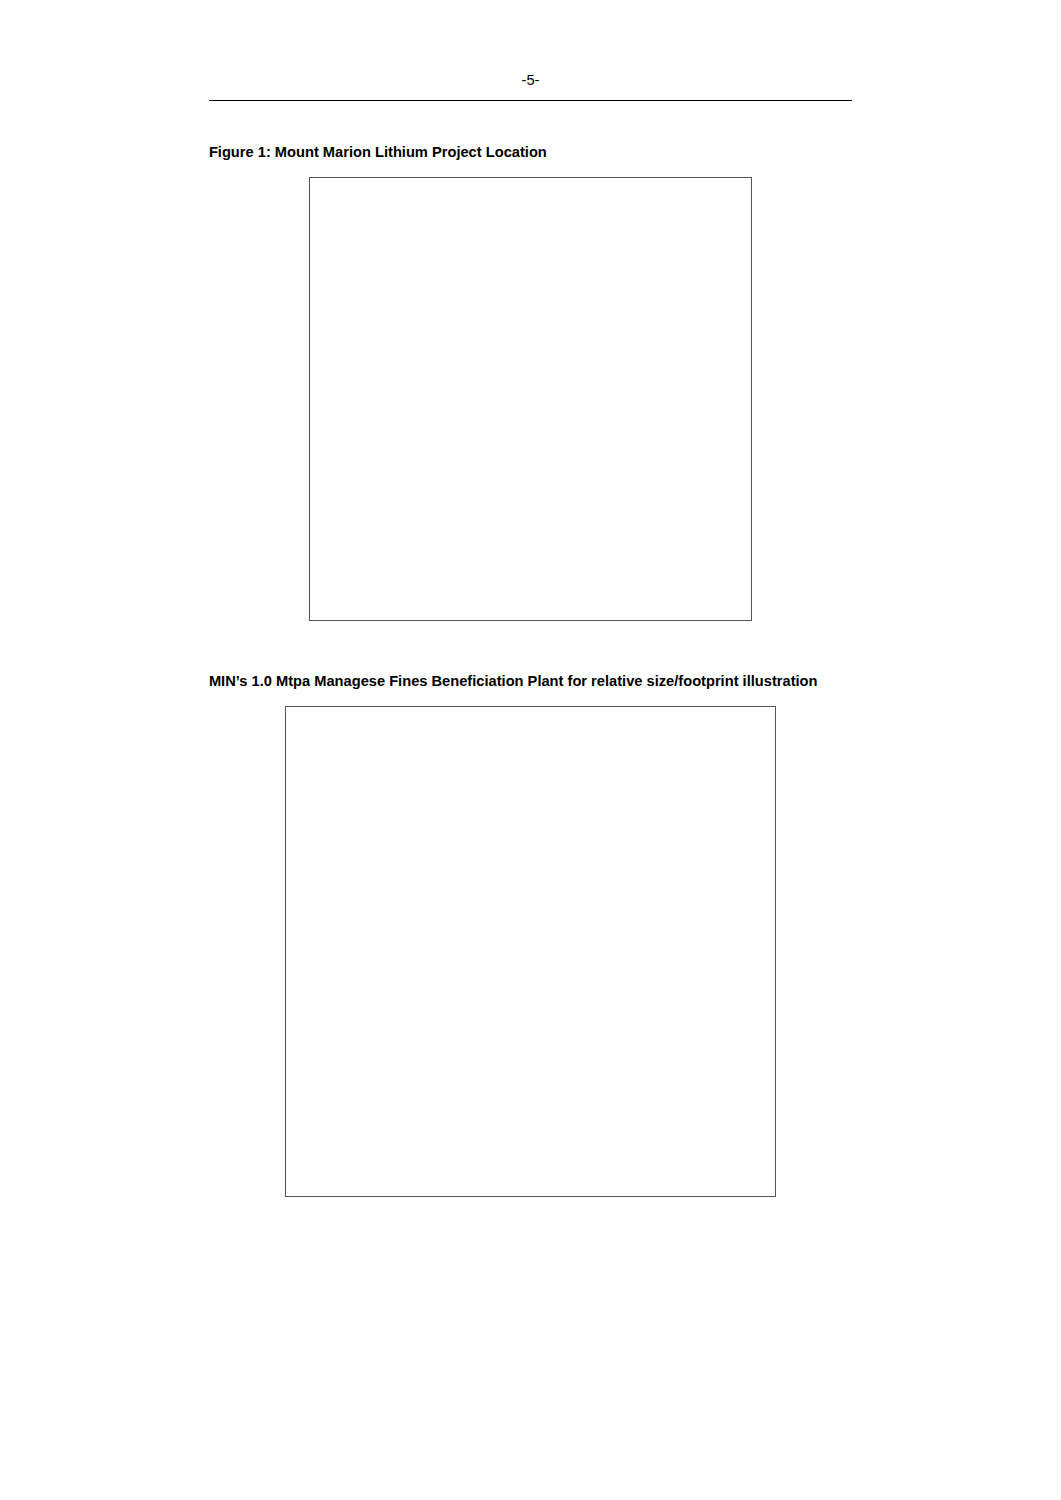-5-
Figure 1: Mount Marion Lithium Project Location
MIN’s 1.0 Mtpa Managese Fines Beneficiation Plant for relative size/footprint illustration